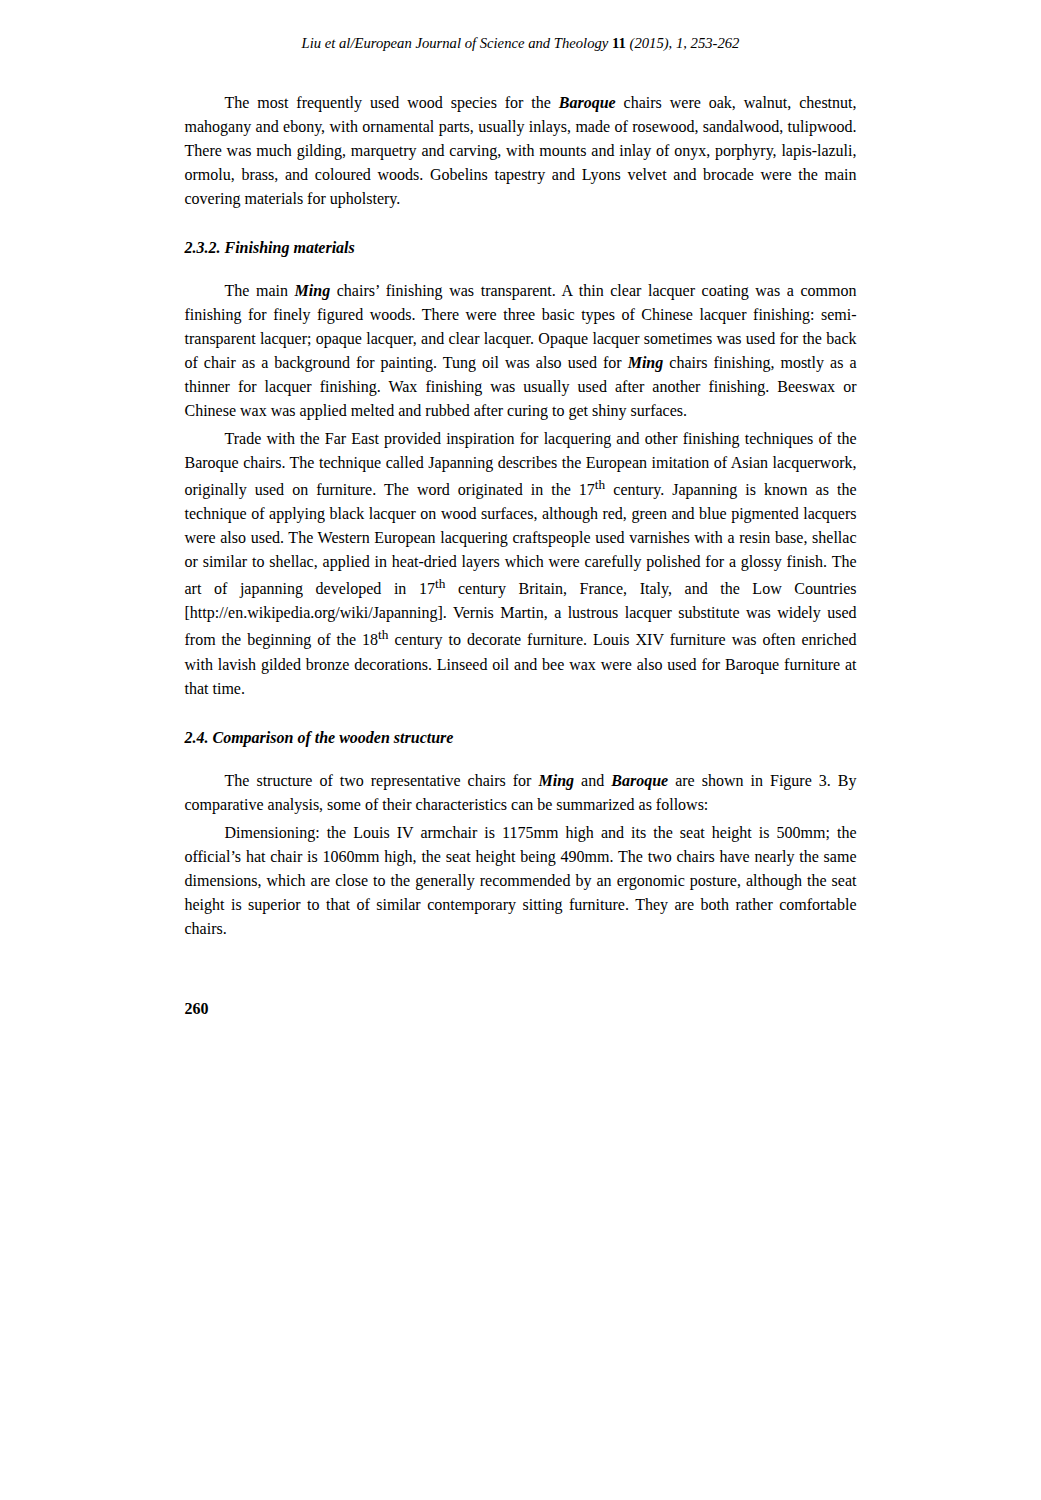Liu et al/European Journal of Science and Theology 11 (2015), 1, 253-262
The most frequently used wood species for the Baroque chairs were oak, walnut, chestnut, mahogany and ebony, with ornamental parts, usually inlays, made of rosewood, sandalwood, tulipwood. There was much gilding, marquetry and carving, with mounts and inlay of onyx, porphyry, lapis-lazuli, ormolu, brass, and coloured woods. Gobelins tapestry and Lyons velvet and brocade were the main covering materials for upholstery.
2.3.2. Finishing materials
The main Ming chairs’ finishing was transparent. A thin clear lacquer coating was a common finishing for finely figured woods. There were three basic types of Chinese lacquer finishing: semi-transparent lacquer; opaque lacquer, and clear lacquer. Opaque lacquer sometimes was used for the back of chair as a background for painting. Tung oil was also used for Ming chairs finishing, mostly as a thinner for lacquer finishing. Wax finishing was usually used after another finishing. Beeswax or Chinese wax was applied melted and rubbed after curing to get shiny surfaces.
Trade with the Far East provided inspiration for lacquering and other finishing techniques of the Baroque chairs. The technique called Japanning describes the European imitation of Asian lacquerwork, originally used on furniture. The word originated in the 17th century. Japanning is known as the technique of applying black lacquer on wood surfaces, although red, green and blue pigmented lacquers were also used. The Western European lacquering craftspeople used varnishes with a resin base, shellac or similar to shellac, applied in heat-dried layers which were carefully polished for a glossy finish. The art of japanning developed in 17th century Britain, France, Italy, and the Low Countries [http://en.wikipedia.org/wiki/Japanning]. Vernis Martin, a lustrous lacquer substitute was widely used from the beginning of the 18th century to decorate furniture. Louis XIV furniture was often enriched with lavish gilded bronze decorations. Linseed oil and bee wax were also used for Baroque furniture at that time.
2.4. Comparison of the wooden structure
The structure of two representative chairs for Ming and Baroque are shown in Figure 3. By comparative analysis, some of their characteristics can be summarized as follows:
Dimensioning: the Louis IV armchair is 1175mm high and its the seat height is 500mm; the official’s hat chair is 1060mm high, the seat height being 490mm. The two chairs have nearly the same dimensions, which are close to the generally recommended by an ergonomic posture, although the seat height is superior to that of similar contemporary sitting furniture. They are both rather comfortable chairs.
260